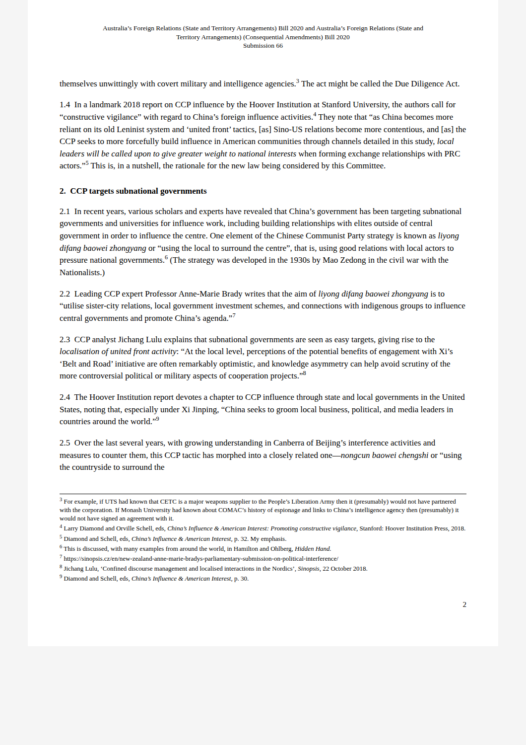Australia’s Foreign Relations (State and Territory Arrangements) Bill 2020 and Australia’s Foreign Relations (State and Territory Arrangements) (Consequential Amendments) Bill 2020 Submission 66
themselves unwittingly with covert military and intelligence agencies.3 The act might be called the Due Diligence Act.
1.4 In a landmark 2018 report on CCP influence by the Hoover Institution at Stanford University, the authors call for “constructive vigilance” with regard to China’s foreign influence activities.4 They note that “as China becomes more reliant on its old Leninist system and ‘united front’ tactics, [as] Sino-US relations become more contentious, and [as] the CCP seeks to more forcefully build influence in American communities through channels detailed in this study, local leaders will be called upon to give greater weight to national interests when forming exchange relationships with PRC actors.”5 This is, in a nutshell, the rationale for the new law being considered by this Committee.
2. CCP targets subnational governments
2.1 In recent years, various scholars and experts have revealed that China’s government has been targeting subnational governments and universities for influence work, including building relationships with elites outside of central government in order to influence the centre. One element of the Chinese Communist Party strategy is known as liyong difang baowei zhongyang or “using the local to surround the centre”, that is, using good relations with local actors to pressure national governments.6 (The strategy was developed in the 1930s by Mao Zedong in the civil war with the Nationalists.)
2.2 Leading CCP expert Professor Anne-Marie Brady writes that the aim of liyong difang baowei zhongyang is to “utilise sister-city relations, local government investment schemes, and connections with indigenous groups to influence central governments and promote China’s agenda.”7
2.3 CCP analyst Jichang Lulu explains that subnational governments are seen as easy targets, giving rise to the localisation of united front activity: “At the local level, perceptions of the potential benefits of engagement with Xi’s ‘Belt and Road’ initiative are often remarkably optimistic, and knowledge asymmetry can help avoid scrutiny of the more controversial political or military aspects of cooperation projects.”8
2.4 The Hoover Institution report devotes a chapter to CCP influence through state and local governments in the United States, noting that, especially under Xi Jinping, “China seeks to groom local business, political, and media leaders in countries around the world.”9
2.5 Over the last several years, with growing understanding in Canberra of Beijing’s interference activities and measures to counter them, this CCP tactic has morphed into a closely related one—nongcun baowei chengshi or “using the countryside to surround the
3 For example, if UTS had known that CETC is a major weapons supplier to the People’s Liberation Army then it (presumably) would not have partnered with the corporation. If Monash University had known about COMAC’s history of espionage and links to China’s intelligence agency then (presumably) it would not have signed an agreement with it.
4 Larry Diamond and Orville Schell, eds, China’s Influence & American Interest: Promoting constructive vigilance, Stanford: Hoover Institution Press, 2018.
5 Diamond and Schell, eds, China’s Influence & American Interest, p. 32. My emphasis.
6 This is discussed, with many examples from around the world, in Hamilton and Ohlberg, Hidden Hand.
7 https://sinopsis.cz/en/new-zealand-anne-marie-bradys-parliamentary-submission-on-political-interference/
8 Jichang Lulu, ‘Confined discourse management and localised interactions in the Nordics’, Sinopsis, 22 October 2018.
9 Diamond and Schell, eds, China’s Influence & American Interest, p. 30.
2